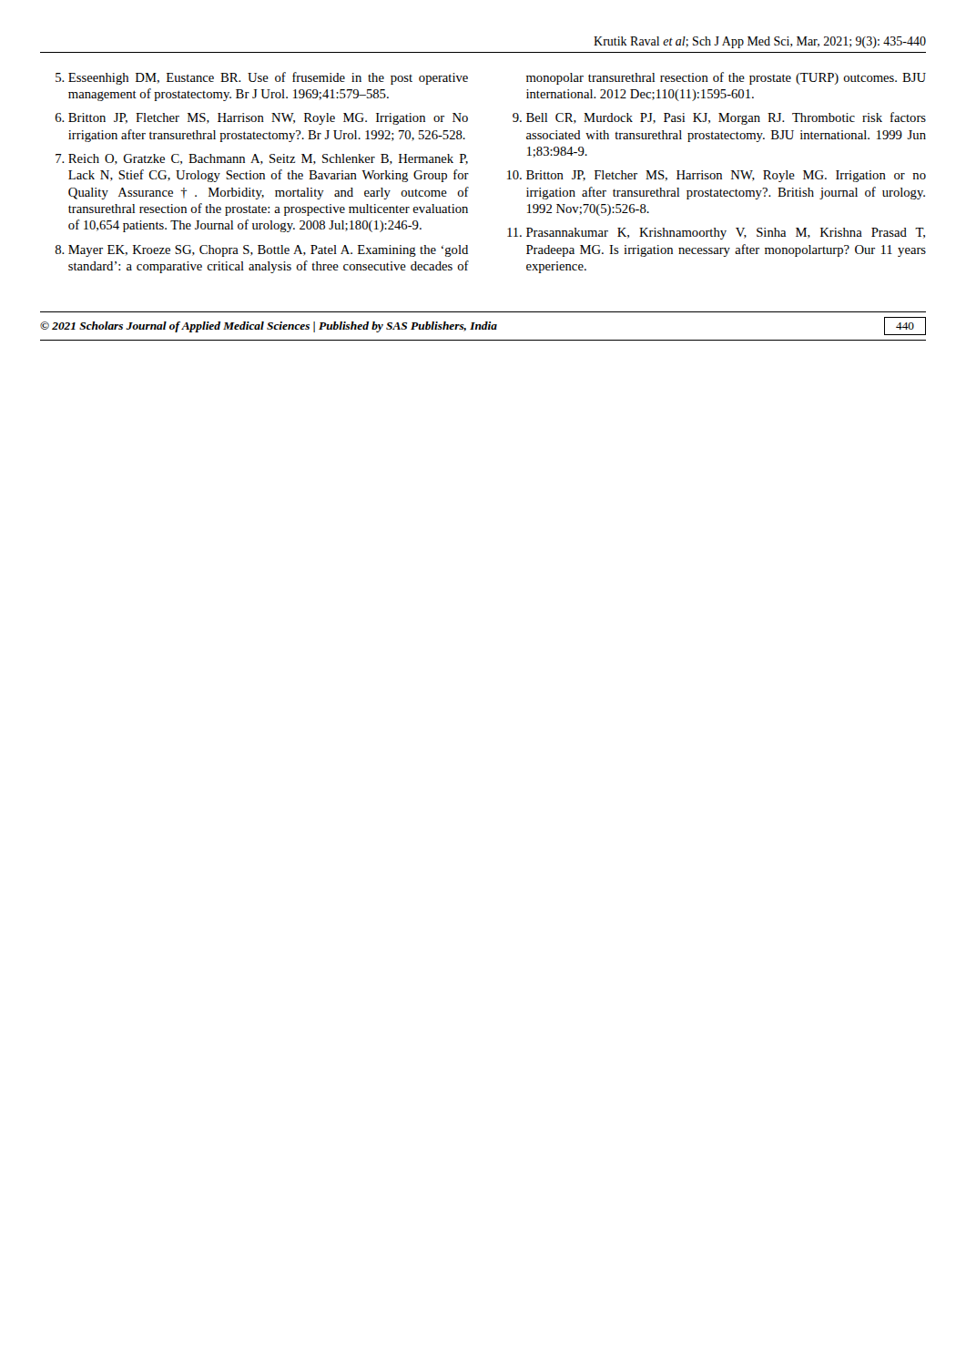Krutik Raval et al; Sch J App Med Sci, Mar, 2021; 9(3): 435-440
Esseenhigh DM, Eustance BR. Use of frusemide in the post operative management of prostatectomy. Br J Urol. 1969;41:579–585.
Britton JP, Fletcher MS, Harrison NW, Royle MG. Irrigation or No irrigation after transurethral prostatectomy?. Br J Urol. 1992; 70, 526-528.
Reich O, Gratzke C, Bachmann A, Seitz M, Schlenker B, Hermanek P, Lack N, Stief CG, Urology Section of the Bavarian Working Group for Quality Assurance†. Morbidity, mortality and early outcome of transurethral resection of the prostate: a prospective multicenter evaluation of 10,654 patients. The Journal of urology. 2008 Jul;180(1):246-9.
Mayer EK, Kroeze SG, Chopra S, Bottle A, Patel A. Examining the ‘gold standard’: a comparative critical analysis of three consecutive decades of monopolar transurethral resection of the prostate (TURP) outcomes. BJU international. 2012 Dec;110(11):1595-601.
Bell CR, Murdock PJ, Pasi KJ, Morgan RJ. Thrombotic risk factors associated with transurethral prostatectomy. BJU international. 1999 Jun 1;83:984-9.
Britton JP, Fletcher MS, Harrison NW, Royle MG. Irrigation or no irrigation after transurethral prostatectomy?. British journal of urology. 1992 Nov;70(5):526-8.
Prasannakumar K, Krishnamoorthy V, Sinha M, Krishna Prasad T, Pradeepa MG. Is irrigation necessary after monopolarturp? Our 11 years experience.
© 2021 Scholars Journal of Applied Medical Sciences | Published by SAS Publishers, India 440